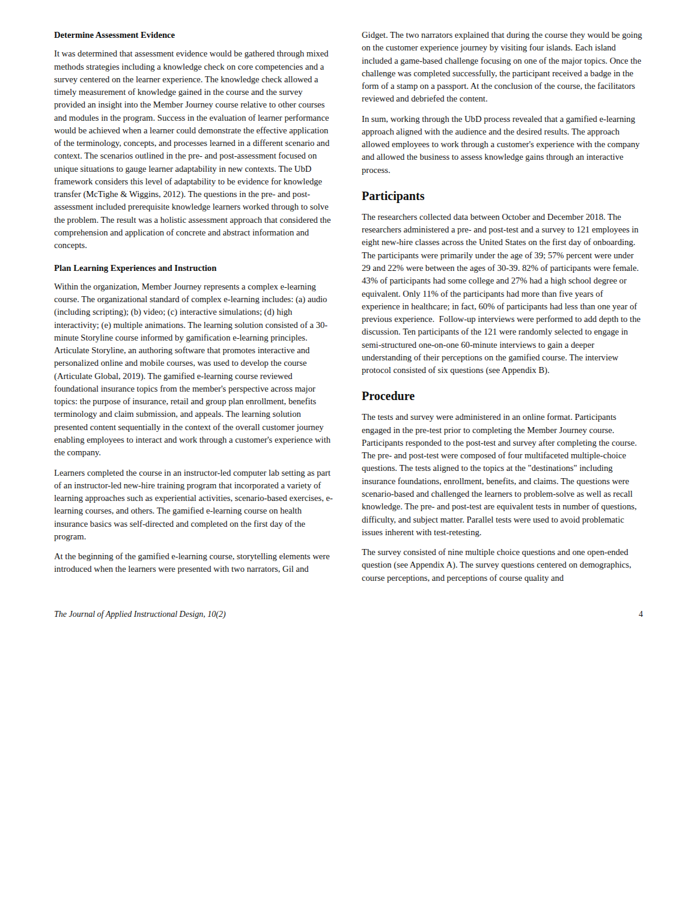Determine Assessment Evidence
It was determined that assessment evidence would be gathered through mixed methods strategies including a knowledge check on core competencies and a survey centered on the learner experience. The knowledge check allowed a timely measurement of knowledge gained in the course and the survey provided an insight into the Member Journey course relative to other courses and modules in the program. Success in the evaluation of learner performance would be achieved when a learner could demonstrate the effective application of the terminology, concepts, and processes learned in a different scenario and context. The scenarios outlined in the pre- and post-assessment focused on unique situations to gauge learner adaptability in new contexts. The UbD framework considers this level of adaptability to be evidence for knowledge transfer (McTighe & Wiggins, 2012). The questions in the pre- and post-assessment included prerequisite knowledge learners worked through to solve the problem. The result was a holistic assessment approach that considered the comprehension and application of concrete and abstract information and concepts.
Plan Learning Experiences and Instruction
Within the organization, Member Journey represents a complex e-learning course. The organizational standard of complex e-learning includes: (a) audio (including scripting); (b) video; (c) interactive simulations; (d) high interactivity; (e) multiple animations. The learning solution consisted of a 30-minute Storyline course informed by gamification e-learning principles. Articulate Storyline, an authoring software that promotes interactive and personalized online and mobile courses, was used to develop the course (Articulate Global, 2019). The gamified e-learning course reviewed foundational insurance topics from the member's perspective across major topics: the purpose of insurance, retail and group plan enrollment, benefits terminology and claim submission, and appeals. The learning solution presented content sequentially in the context of the overall customer journey enabling employees to interact and work through a customer's experience with the company.
Learners completed the course in an instructor-led computer lab setting as part of an instructor-led new-hire training program that incorporated a variety of learning approaches such as experiential activities, scenario-based exercises, e-learning courses, and others. The gamified e-learning course on health insurance basics was self-directed and completed on the first day of the program.
At the beginning of the gamified e-learning course, storytelling elements were introduced when the learners were presented with two narrators, Gil and Gidget. The two narrators explained that during the course they would be going on the customer experience journey by visiting four islands. Each island included a game-based challenge focusing on one of the major topics. Once the challenge was completed successfully, the participant received a badge in the form of a stamp on a passport. At the conclusion of the course, the facilitators reviewed and debriefed the content.
In sum, working through the UbD process revealed that a gamified e-learning approach aligned with the audience and the desired results. The approach allowed employees to work through a customer's experience with the company and allowed the business to assess knowledge gains through an interactive process.
Participants
The researchers collected data between October and December 2018. The researchers administered a pre- and post-test and a survey to 121 employees in eight new-hire classes across the United States on the first day of onboarding. The participants were primarily under the age of 39; 57% percent were under 29 and 22% were between the ages of 30-39. 82% of participants were female. 43% of participants had some college and 27% had a high school degree or equivalent. Only 11% of the participants had more than five years of experience in healthcare; in fact, 60% of participants had less than one year of previous experience. Follow-up interviews were performed to add depth to the discussion. Ten participants of the 121 were randomly selected to engage in semi-structured one-on-one 60-minute interviews to gain a deeper understanding of their perceptions on the gamified course. The interview protocol consisted of six questions (see Appendix B).
Procedure
The tests and survey were administered in an online format. Participants engaged in the pre-test prior to completing the Member Journey course. Participants responded to the post-test and survey after completing the course. The pre- and post-test were composed of four multifaceted multiple-choice questions. The tests aligned to the topics at the "destinations" including insurance foundations, enrollment, benefits, and claims. The questions were scenario-based and challenged the learners to problem-solve as well as recall knowledge. The pre- and post-test are equivalent tests in number of questions, difficulty, and subject matter. Parallel tests were used to avoid problematic issues inherent with test-retesting.
The survey consisted of nine multiple choice questions and one open-ended question (see Appendix A). The survey questions centered on demographics, course perceptions, and perceptions of course quality and
The Journal of Applied Instructional Design, 10(2) 4